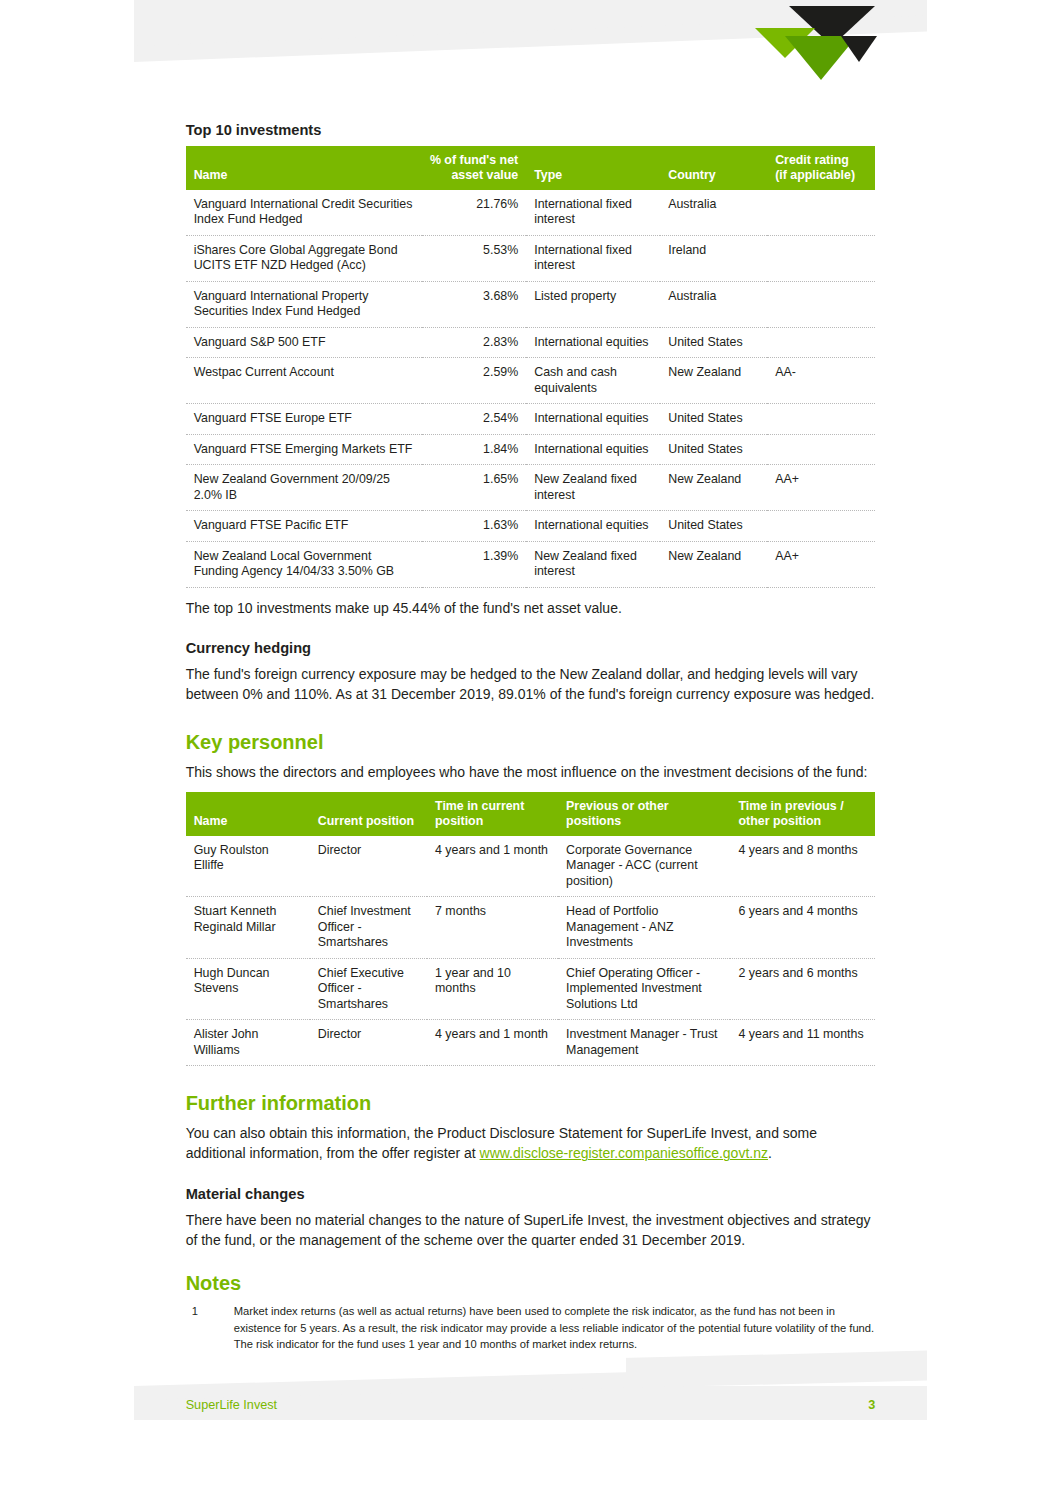Top 10 investments
| Name | % of fund's net asset value | Type | Country | Credit rating (if applicable) |
| --- | --- | --- | --- | --- |
| Vanguard International Credit Securities Index Fund Hedged | 21.76% | International fixed interest | Australia | |
| iShares Core Global Aggregate Bond UCITS ETF NZD Hedged (Acc) | 5.53% | International fixed interest | Ireland | |
| Vanguard International Property Securities Index Fund Hedged | 3.68% | Listed property | Australia | |
| Vanguard S&P 500 ETF | 2.83% | International equities | United States | |
| Westpac Current Account | 2.59% | Cash and cash equivalents | New Zealand | AA- |
| Vanguard FTSE Europe ETF | 2.54% | International equities | United States | |
| Vanguard FTSE Emerging Markets ETF | 1.84% | International equities | United States | |
| New Zealand Government 20/09/25 2.0% IB | 1.65% | New Zealand fixed interest | New Zealand | AA+ |
| Vanguard FTSE Pacific ETF | 1.63% | International equities | United States | |
| New Zealand Local Government Funding Agency 14/04/33 3.50% GB | 1.39% | New Zealand fixed interest | New Zealand | AA+ |
The top 10 investments make up 45.44% of the fund's net asset value.
Currency hedging
The fund's foreign currency exposure may be hedged to the New Zealand dollar, and hedging levels will vary between 0% and 110%. As at 31 December 2019, 89.01% of the fund's foreign currency exposure was hedged.
Key personnel
This shows the directors and employees who have the most influence on the investment decisions of the fund:
| Name | Current position | Time in current position | Previous or other positions | Time in previous / other position |
| --- | --- | --- | --- | --- |
| Guy Roulston Elliffe | Director | 4 years and 1 month | Corporate Governance Manager - ACC (current position) | 4 years and 8 months |
| Stuart Kenneth Reginald Millar | Chief Investment Officer - Smartshares | 7 months | Head of Portfolio Management - ANZ Investments | 6 years and 4 months |
| Hugh Duncan Stevens | Chief Executive Officer - Smartshares | 1 year and 10 months | Chief Operating Officer - Implemented Investment Solutions Ltd | 2 years and 6 months |
| Alister John Williams | Director | 4 years and 1 month | Investment Manager - Trust Management | 4 years and 11 months |
Further information
You can also obtain this information, the Product Disclosure Statement for SuperLife Invest, and some additional information, from the offer register at www.disclose-register.companiesoffice.govt.nz.
Material changes
There have been no material changes to the nature of SuperLife Invest, the investment objectives and strategy of the fund, or the management of the scheme over the quarter ended 31 December 2019.
Notes
1
Market index returns (as well as actual returns) have been used to complete the risk indicator, as the fund has not been in existence for 5 years. As a result, the risk indicator may provide a less reliable indicator of the potential future volatility of the fund. The risk indicator for the fund uses 1 year and 10 months of market index returns.
SuperLife Invest
3